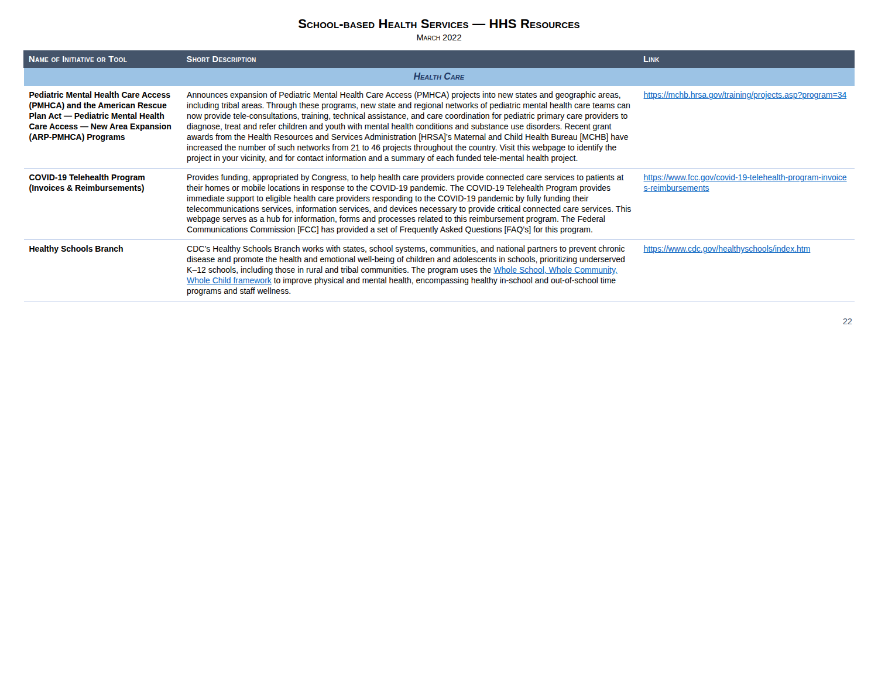School-based Health Services — HHS Resources
March 2022
| Name of Initiative or Tool | Short Description | Link |
| --- | --- | --- |
| Health Care |
| Pediatric Mental Health Care Access (PMHCA) and the American Rescue Plan Act — Pediatric Mental Health Care Access — New Area Expansion (ARP-PMHCA) Programs | Announces expansion of Pediatric Mental Health Care Access (PMHCA) projects into new states and geographic areas, including tribal areas. Through these programs, new state and regional networks of pediatric mental health care teams can now provide tele-consultations, training, technical assistance, and care coordination for pediatric primary care providers to diagnose, treat and refer children and youth with mental health conditions and substance use disorders. Recent grant awards from the Health Resources and Services Administration [HRSA]’s Maternal and Child Health Bureau [MCHB] have increased the number of such networks from 21 to 46 projects throughout the country. Visit this webpage to identify the project in your vicinity, and for contact information and a summary of each funded tele-mental health project. | https://mchb.hrsa.gov/training/projects.asp?program=34 |
| COVID-19 Telehealth Program (Invoices & Reimbursements) | Provides funding, appropriated by Congress, to help health care providers provide connected care services to patients at their homes or mobile locations in response to the COVID-19 pandemic. The COVID-19 Telehealth Program provides immediate support to eligible health care providers responding to the COVID-19 pandemic by fully funding their telecommunications services, information services, and devices necessary to provide critical connected care services. This webpage serves as a hub for information, forms and processes related to this reimbursement program. The Federal Communications Commission [FCC] has provided a set of Frequently Asked Questions [FAQ’s] for this program. | https://www.fcc.gov/covid-19-telehealth-program-invoices-reimbursements |
| Healthy Schools Branch | CDC’s Healthy Schools Branch works with states, school systems, communities, and national partners to prevent chronic disease and promote the health and emotional well-being of children and adolescents in schools, prioritizing underserved K–12 schools, including those in rural and tribal communities. The program uses the Whole School, Whole Community, Whole Child framework to improve physical and mental health, encompassing healthy in-school and out-of-school time programs and staff wellness. | https://www.cdc.gov/healthyschools/index.htm |
22